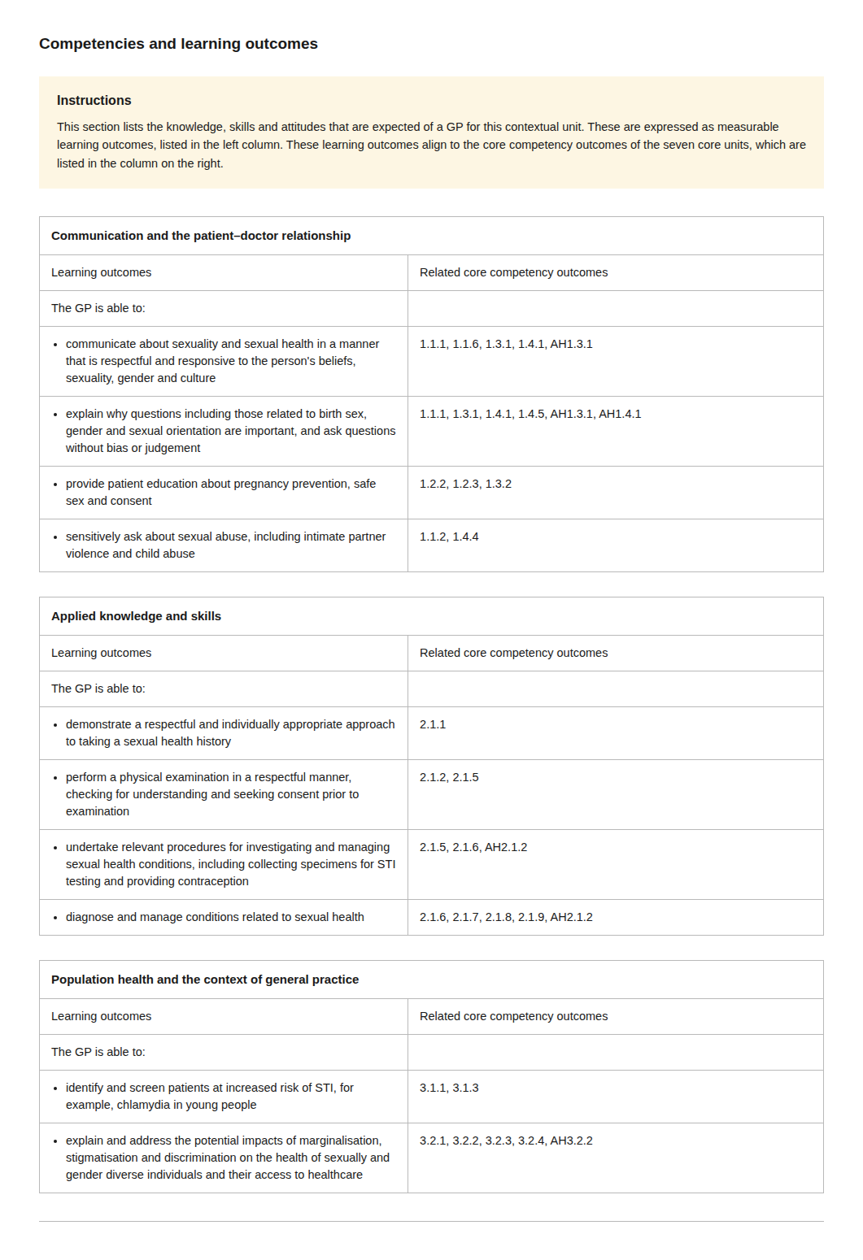Competencies and learning outcomes
Instructions
This section lists the knowledge, skills and attitudes that are expected of a GP for this contextual unit. These are expressed as measurable learning outcomes, listed in the left column. These learning outcomes align to the core competency outcomes of the seven core units, which are listed in the column on the right.
Communication and the patient–doctor relationship
| Learning outcomes | Related core competency outcomes |
| --- | --- |
| The GP is able to: | |
| communicate about sexuality and sexual health in a manner that is respectful and responsive to the person's beliefs, sexuality, gender and culture | 1.1.1, 1.1.6, 1.3.1, 1.4.1, AH1.3.1 |
| explain why questions including those related to birth sex, gender and sexual orientation are important, and ask questions without bias or judgement | 1.1.1, 1.3.1, 1.4.1, 1.4.5, AH1.3.1, AH1.4.1 |
| provide patient education about pregnancy prevention, safe sex and consent | 1.2.2, 1.2.3, 1.3.2 |
| sensitively ask about sexual abuse, including intimate partner violence and child abuse | 1.1.2, 1.4.4 |
Applied knowledge and skills
| Learning outcomes | Related core competency outcomes |
| --- | --- |
| The GP is able to: | |
| demonstrate a respectful and individually appropriate approach to taking a sexual health history | 2.1.1 |
| perform a physical examination in a respectful manner, checking for understanding and seeking consent prior to examination | 2.1.2, 2.1.5 |
| undertake relevant procedures for investigating and managing sexual health conditions, including collecting specimens for STI testing and providing contraception | 2.1.5, 2.1.6, AH2.1.2 |
| diagnose and manage conditions related to sexual health | 2.1.6, 2.1.7, 2.1.8, 2.1.9, AH2.1.2 |
Population health and the context of general practice
| Learning outcomes | Related core competency outcomes |
| --- | --- |
| The GP is able to: | |
| identify and screen patients at increased risk of STI, for example, chlamydia in young people | 3.1.1, 3.1.3 |
| explain and address the potential impacts of marginalisation, stigmatisation and discrimination on the health of sexually and gender diverse individuals and their access to healthcare | 3.2.1, 3.2.2, 3.2.3, 3.2.4, AH3.2.2 |